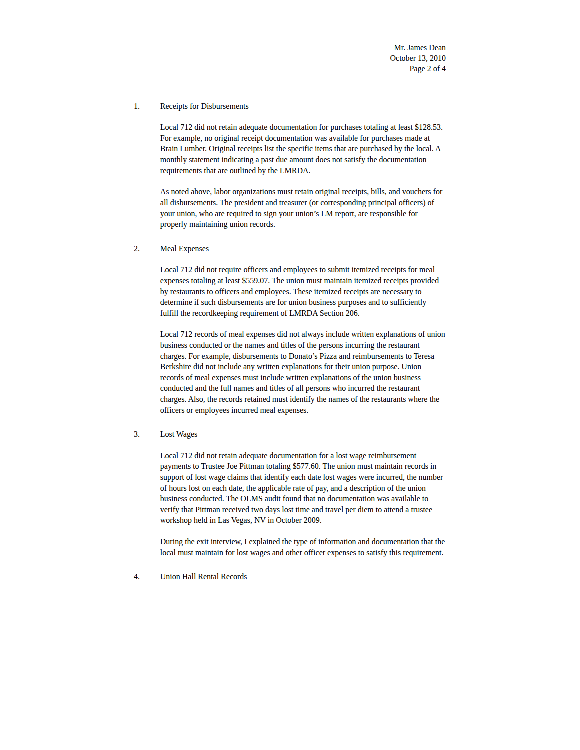Mr. James Dean
October 13, 2010
Page 2 of 4
Receipts for Disbursements
Local 712 did not retain adequate documentation for purchases totaling at least $128.53. For example, no original receipt documentation was available for purchases made at Brain Lumber. Original receipts list the specific items that are purchased by the local. A monthly statement indicating a past due amount does not satisfy the documentation requirements that are outlined by the LMRDA.
As noted above, labor organizations must retain original receipts, bills, and vouchers for all disbursements. The president and treasurer (or corresponding principal officers) of your union, who are required to sign your union’s LM report, are responsible for properly maintaining union records.
Meal Expenses
Local 712 did not require officers and employees to submit itemized receipts for meal expenses totaling at least $559.07. The union must maintain itemized receipts provided by restaurants to officers and employees. These itemized receipts are necessary to determine if such disbursements are for union business purposes and to sufficiently fulfill the recordkeeping requirement of LMRDA Section 206.
Local 712 records of meal expenses did not always include written explanations of union business conducted or the names and titles of the persons incurring the restaurant charges. For example, disbursements to Donato’s Pizza and reimbursements to Teresa Berkshire did not include any written explanations for their union purpose. Union records of meal expenses must include written explanations of the union business conducted and the full names and titles of all persons who incurred the restaurant charges. Also, the records retained must identify the names of the restaurants where the officers or employees incurred meal expenses.
Lost Wages
Local 712 did not retain adequate documentation for a lost wage reimbursement payments to Trustee Joe Pittman totaling $577.60. The union must maintain records in support of lost wage claims that identify each date lost wages were incurred, the number of hours lost on each date, the applicable rate of pay, and a description of the union business conducted. The OLMS audit found that no documentation was available to verify that Pittman received two days lost time and travel per diem to attend a trustee workshop held in Las Vegas, NV in October 2009.
During the exit interview, I explained the type of information and documentation that the local must maintain for lost wages and other officer expenses to satisfy this requirement.
Union Hall Rental Records